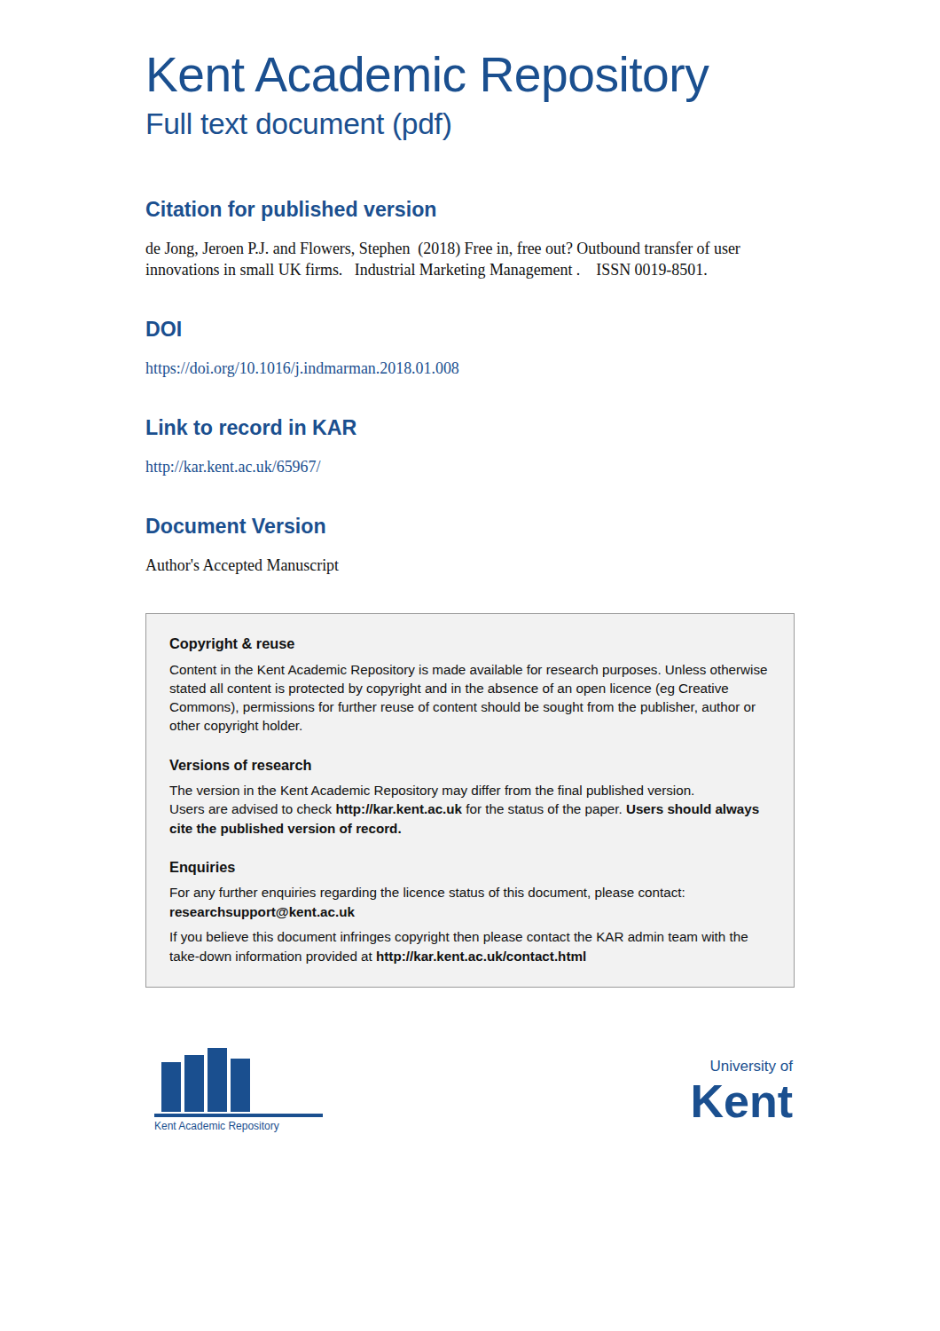Kent Academic Repository
Full text document (pdf)
Citation for published version
de Jong, Jeroen P.J. and Flowers, Stephen (2018) Free in, free out? Outbound transfer of user innovations in small UK firms. Industrial Marketing Management . ISSN 0019-8501.
DOI
https://doi.org/10.1016/j.indmarman.2018.01.008
Link to record in KAR
http://kar.kent.ac.uk/65967/
Document Version
Author's Accepted Manuscript
Copyright & reuse
Content in the Kent Academic Repository is made available for research purposes. Unless otherwise stated all content is protected by copyright and in the absence of an open licence (eg Creative Commons), permissions for further reuse of content should be sought from the publisher, author or other copyright holder.
Versions of research
The version in the Kent Academic Repository may differ from the final published version.
Users are advised to check http://kar.kent.ac.uk for the status of the paper. Users should always cite the published version of record.
Enquiries
For any further enquiries regarding the licence status of this document, please contact:
researchsupport@kent.ac.uk
If you believe this document infringes copyright then please contact the KAR admin team with the take-down information provided at http://kar.kent.ac.uk/contact.html
Kent Academic Repository Kent Academic Repository
University of Kent University of Kent